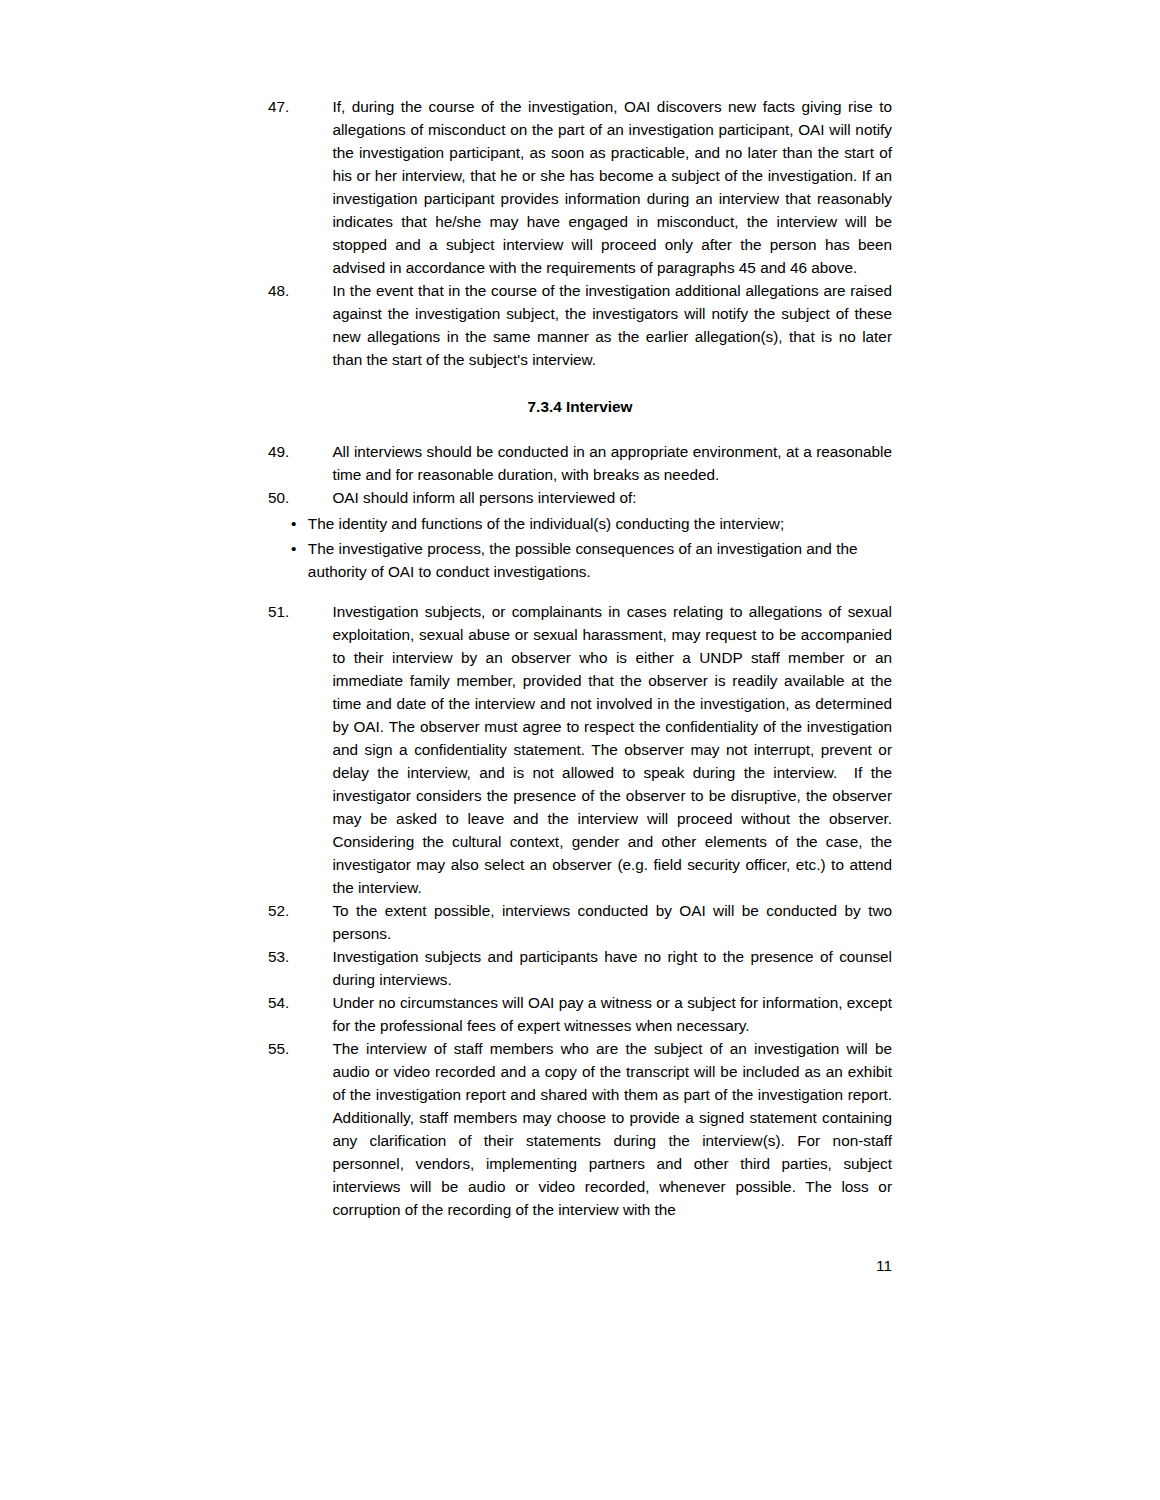47.
If, during the course of the investigation, OAI discovers new facts giving rise to allegations of misconduct on the part of an investigation participant, OAI will notify the investigation participant, as soon as practicable, and no later than the start of his or her interview, that he or she has become a subject of the investigation. If an investigation participant provides information during an interview that reasonably indicates that he/she may have engaged in misconduct, the interview will be stopped and a subject interview will proceed only after the person has been advised in accordance with the requirements of paragraphs 45 and 46 above.
48.
In the event that in the course of the investigation additional allegations are raised against the investigation subject, the investigators will notify the subject of these new allegations in the same manner as the earlier allegation(s), that is no later than the start of the subject's interview.
7.3.4 Interview
49.
All interviews should be conducted in an appropriate environment, at a reasonable time and for reasonable duration, with breaks as needed.
50.
OAI should inform all persons interviewed of:
The identity and functions of the individual(s) conducting the interview;
The investigative process, the possible consequences of an investigation and the authority of OAI to conduct investigations.
51.
Investigation subjects, or complainants in cases relating to allegations of sexual exploitation, sexual abuse or sexual harassment, may request to be accompanied to their interview by an observer who is either a UNDP staff member or an immediate family member, provided that the observer is readily available at the time and date of the interview and not involved in the investigation, as determined by OAI. The observer must agree to respect the confidentiality of the investigation and sign a confidentiality statement. The observer may not interrupt, prevent or delay the interview, and is not allowed to speak during the interview. If the investigator considers the presence of the observer to be disruptive, the observer may be asked to leave and the interview will proceed without the observer. Considering the cultural context, gender and other elements of the case, the investigator may also select an observer (e.g. field security officer, etc.) to attend the interview.
52.
To the extent possible, interviews conducted by OAI will be conducted by two persons.
53.
Investigation subjects and participants have no right to the presence of counsel during interviews.
54.
Under no circumstances will OAI pay a witness or a subject for information, except for the professional fees of expert witnesses when necessary.
55.
The interview of staff members who are the subject of an investigation will be audio or video recorded and a copy of the transcript will be included as an exhibit of the investigation report and shared with them as part of the investigation report. Additionally, staff members may choose to provide a signed statement containing any clarification of their statements during the interview(s). For non-staff personnel, vendors, implementing partners and other third parties, subject interviews will be audio or video recorded, whenever possible. The loss or corruption of the recording of the interview with the
11